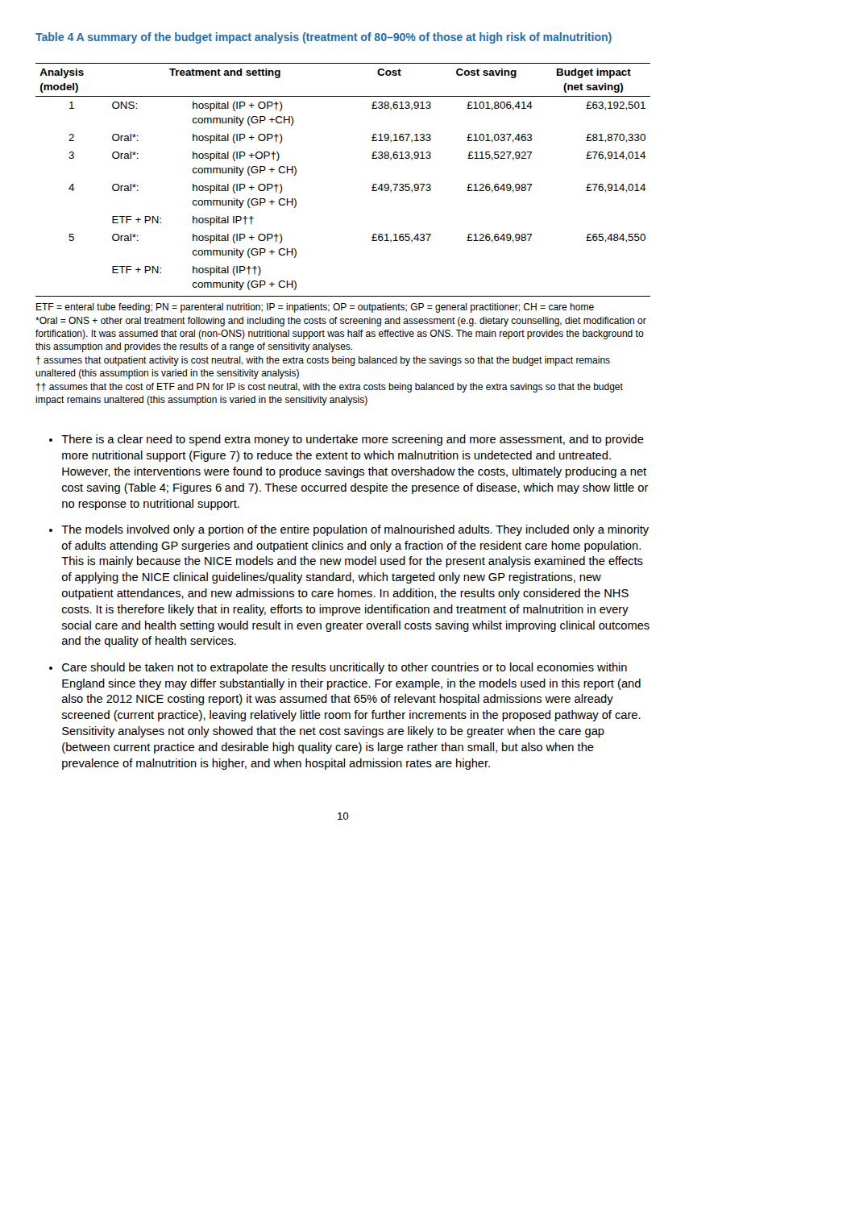Table 4 A summary of the budget impact analysis (treatment of 80–90% of those at high risk of malnutrition)
| Analysis (model) | Treatment and setting | Cost | Cost saving | Budget impact (net saving) |
| --- | --- | --- | --- | --- |
| 1 | ONS: | hospital (IP + OP†) community (GP +CH) | £38,613,913 | £101,806,414 | £63,192,501 |
| 2 | Oral*: | hospital (IP + OP†) | £19,167,133 | £101,037,463 | £81,870,330 |
| 3 | Oral*: | hospital (IP +OP†) community (GP + CH) | £38,613,913 | £115,527,927 | £76,914,014 |
| 4 | Oral*: | hospital (IP + OP†) community (GP + CH) | £49,735,973 | £126,649,987 | £76,914,014 |
| | ETF + PN: | hospital IP†† | | | |
| 5 | Oral*: | hospital (IP + OP†) community (GP + CH) | £61,165,437 | £126,649,987 | £65,484,550 |
| | ETF + PN: | hospital (IP††) community (GP + CH) | | | |
ETF = enteral tube feeding; PN = parenteral nutrition; IP = inpatients; OP = outpatients; GP = general practitioner; CH = care home
*Oral = ONS + other oral treatment following and including the costs of screening and assessment (e.g. dietary counselling, diet modification or fortification). It was assumed that oral (non-ONS) nutritional support was half as effective as ONS. The main report provides the background to this assumption and provides the results of a range of sensitivity analyses.
† assumes that outpatient activity is cost neutral, with the extra costs being balanced by the savings so that the budget impact remains unaltered (this assumption is varied in the sensitivity analysis)
†† assumes that the cost of ETF and PN for IP is cost neutral, with the extra costs being balanced by the extra savings so that the budget impact remains unaltered (this assumption is varied in the sensitivity analysis)
There is a clear need to spend extra money to undertake more screening and more assessment, and to provide more nutritional support (Figure 7) to reduce the extent to which malnutrition is undetected and untreated. However, the interventions were found to produce savings that overshadow the costs, ultimately producing a net cost saving (Table 4; Figures 6 and 7). These occurred despite the presence of disease, which may show little or no response to nutritional support.
The models involved only a portion of the entire population of malnourished adults. They included only a minority of adults attending GP surgeries and outpatient clinics and only a fraction of the resident care home population. This is mainly because the NICE models and the new model used for the present analysis examined the effects of applying the NICE clinical guidelines/quality standard, which targeted only new GP registrations, new outpatient attendances, and new admissions to care homes. In addition, the results only considered the NHS costs. It is therefore likely that in reality, efforts to improve identification and treatment of malnutrition in every social care and health setting would result in even greater overall costs saving whilst improving clinical outcomes and the quality of health services.
Care should be taken not to extrapolate the results uncritically to other countries or to local economies within England since they may differ substantially in their practice. For example, in the models used in this report (and also the 2012 NICE costing report) it was assumed that 65% of relevant hospital admissions were already screened (current practice), leaving relatively little room for further increments in the proposed pathway of care. Sensitivity analyses not only showed that the net cost savings are likely to be greater when the care gap (between current practice and desirable high quality care) is large rather than small, but also when the prevalence of malnutrition is higher, and when hospital admission rates are higher.
10